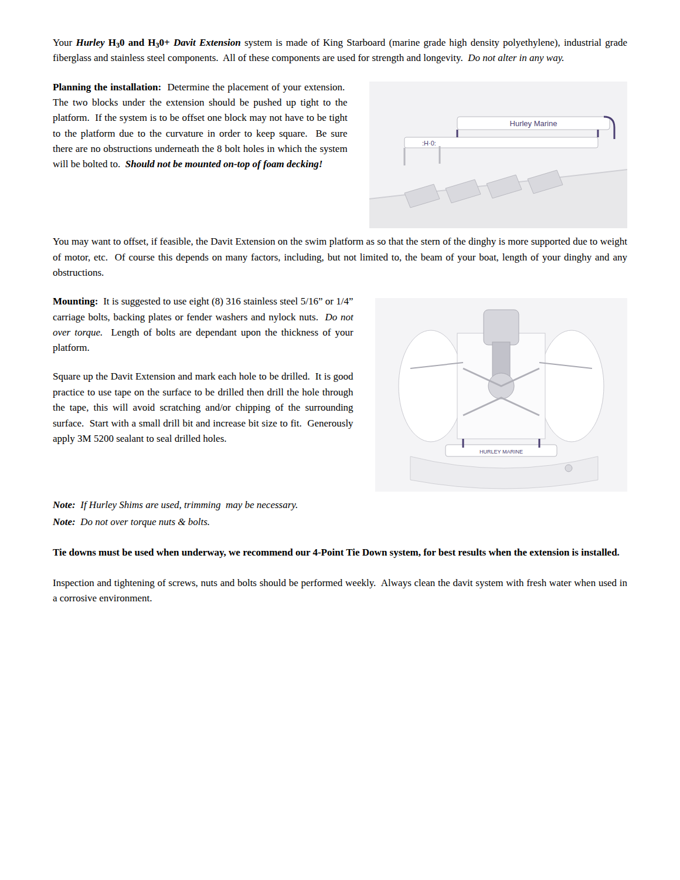Your Hurley H30 and H30+ Davit Extension system is made of King Starboard (marine grade high density polyethylene), industrial grade fiberglass and stainless steel components. All of these components are used for strength and longevity. Do not alter in any way.
Planning the installation: Determine the placement of your extension. The two blocks under the extension should be pushed up tight to the platform. If the system is to be offset one block may not have to be tight to the platform due to the curvature in order to keep square. Be sure there are no obstructions underneath the 8 bolt holes in which the system will be bolted to. Should not be mounted on-top of foam decking!
You may want to offset, if feasible, the Davit Extension on the swim platform as so that the stern of the dinghy is more supported due to weight of motor, etc. Of course this depends on many factors, including, but not limited to, the beam of your boat, length of your dinghy and any obstructions.
Mounting: It is suggested to use eight (8) 316 stainless steel 5/16” or 1/4” carriage bolts, backing plates or fender washers and nylock nuts. Do not over torque. Length of bolts are dependant upon the thickness of your platform.
Square up the Davit Extension and mark each hole to be drilled. It is good practice to use tape on the surface to be drilled then drill the hole through the tape, this will avoid scratching and/or chipping of the surrounding surface. Start with a small drill bit and increase bit size to fit. Generously apply 3M 5200 sealant to seal drilled holes.
Note: If Hurley Shims are used, trimming may be necessary.
Note: Do not over torque nuts & bolts.
Tie downs must be used when underway, we recommend our 4-Point Tie Down system, for best results when the extension is installed.
Inspection and tightening of screws, nuts and bolts should be performed weekly. Always clean the davit system with fresh water when used in a corrosive environment.